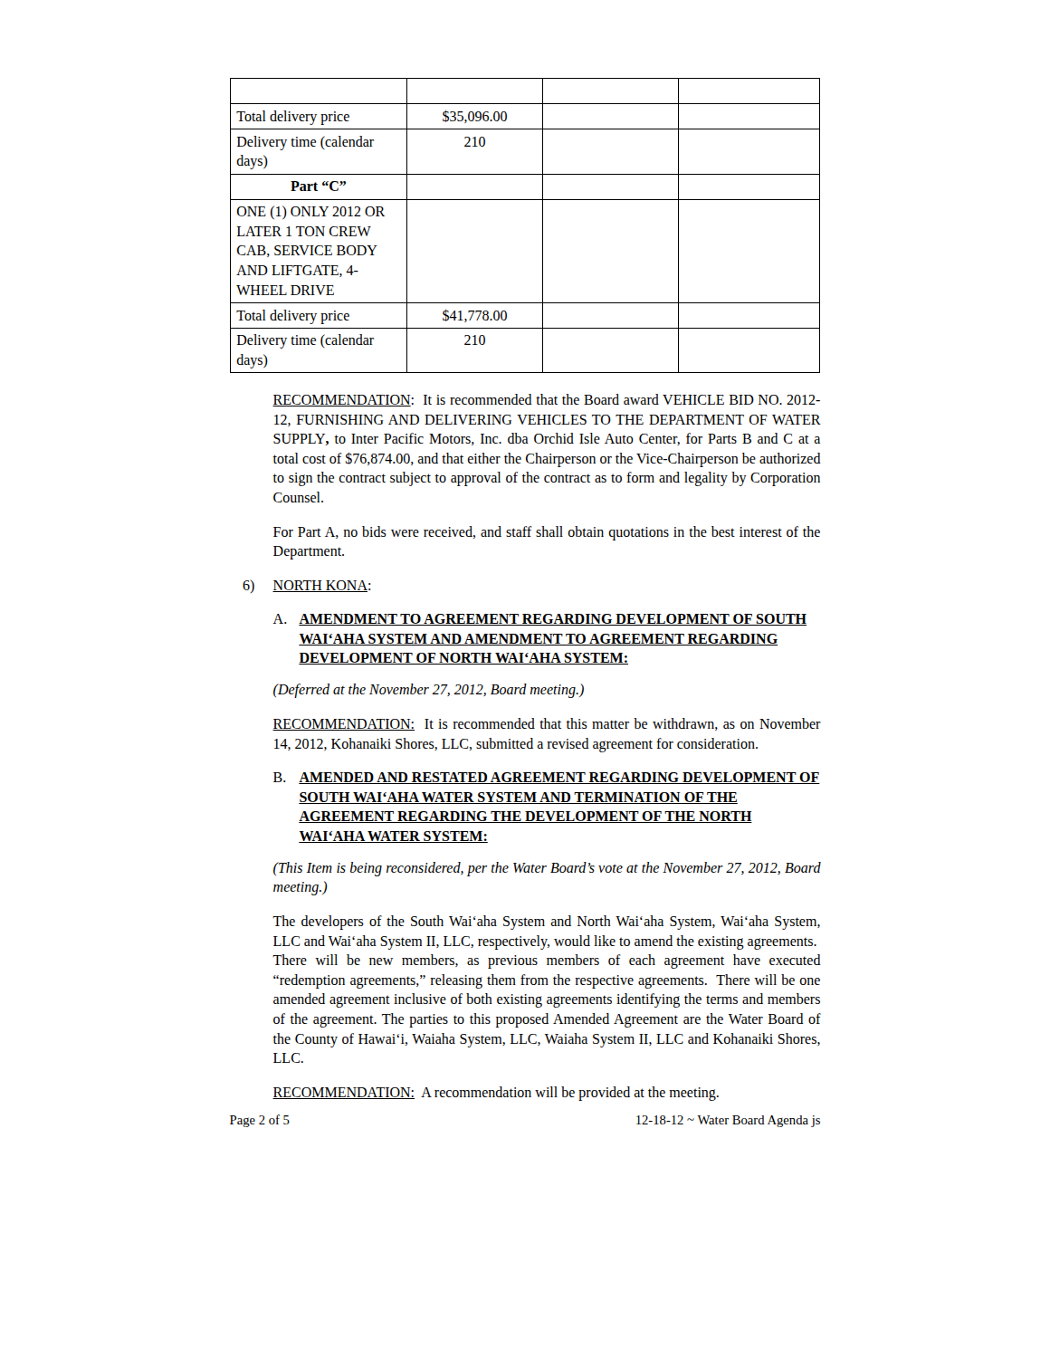| Total delivery price | $35,096.00 | | |
| Delivery time (calendar days) | 210 | | |
| Part “C” | | | |
| ONE (1) ONLY 2012 OR LATER 1 TON CREW CAB, SERVICE BODY AND LIFTGATE, 4-WHEEL DRIVE | | | |
| Total delivery price | $41,778.00 | | |
| Delivery time (calendar days) | 210 | | |
RECOMMENDATION: It is recommended that the Board award VEHICLE BID NO. 2012-12, FURNISHING AND DELIVERING VEHICLES TO THE DEPARTMENT OF WATER SUPPLY, to Inter Pacific Motors, Inc. dba Orchid Isle Auto Center, for Parts B and C at a total cost of $76,874.00, and that either the Chairperson or the Vice-Chairperson be authorized to sign the contract subject to approval of the contract as to form and legality by Corporation Counsel.
For Part A, no bids were received, and staff shall obtain quotations in the best interest of the Department.
6) NORTH KONA:
A. AMENDMENT TO AGREEMENT REGARDING DEVELOPMENT OF SOUTH WAI‘AHA SYSTEM AND AMENDMENT TO AGREEMENT REGARDING DEVELOPMENT OF NORTH WAI‘AHA SYSTEM:
(Deferred at the November 27, 2012, Board meeting.)
RECOMMENDATION: It is recommended that this matter be withdrawn, as on November 14, 2012, Kohanaiki Shores, LLC, submitted a revised agreement for consideration.
B. AMENDED AND RESTATED AGREEMENT REGARDING DEVELOPMENT OF SOUTH WAI‘AHA WATER SYSTEM AND TERMINATION OF THE AGREEMENT REGARDING THE DEVELOPMENT OF THE NORTH WAI‘AHA WATER SYSTEM:
(This Item is being reconsidered, per the Water Board’s vote at the November 27, 2012, Board meeting.)
The developers of the South Wai‘aha System and North Wai‘aha System, Wai‘aha System, LLC and Wai‘aha System II, LLC, respectively, would like to amend the existing agreements. There will be new members, as previous members of each agreement have executed “redemption agreements,” releasing them from the respective agreements. There will be one amended agreement inclusive of both existing agreements identifying the terms and members of the agreement. The parties to this proposed Amended Agreement are the Water Board of the County of Hawai‘i, Waiaha System, LLC, Waiaha System II, LLC and Kohanaiki Shores, LLC.
RECOMMENDATION: A recommendation will be provided at the meeting.
Page 2 of 5 12-18-12 ~ Water Board Agenda js